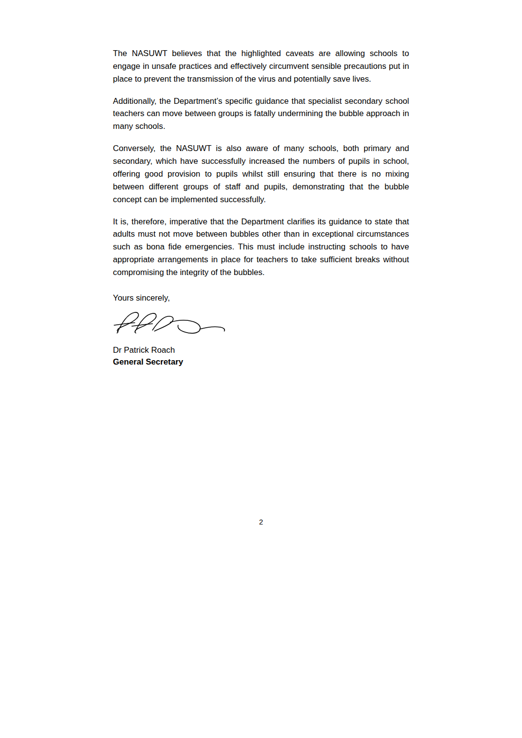The NASUWT believes that the highlighted caveats are allowing schools to engage in unsafe practices and effectively circumvent sensible precautions put in place to prevent the transmission of the virus and potentially save lives.
Additionally, the Department’s specific guidance that specialist secondary school teachers can move between groups is fatally undermining the bubble approach in many schools.
Conversely, the NASUWT is also aware of many schools, both primary and secondary, which have successfully increased the numbers of pupils in school, offering good provision to pupils whilst still ensuring that there is no mixing between different groups of staff and pupils, demonstrating that the bubble concept can be implemented successfully.
It is, therefore, imperative that the Department clarifies its guidance to state that adults must not move between bubbles other than in exceptional circumstances such as bona fide emergencies. This must include instructing schools to have appropriate arrangements in place for teachers to take sufficient breaks without compromising the integrity of the bubbles.
Yours sincerely,
Dr Patrick Roach
General Secretary
2